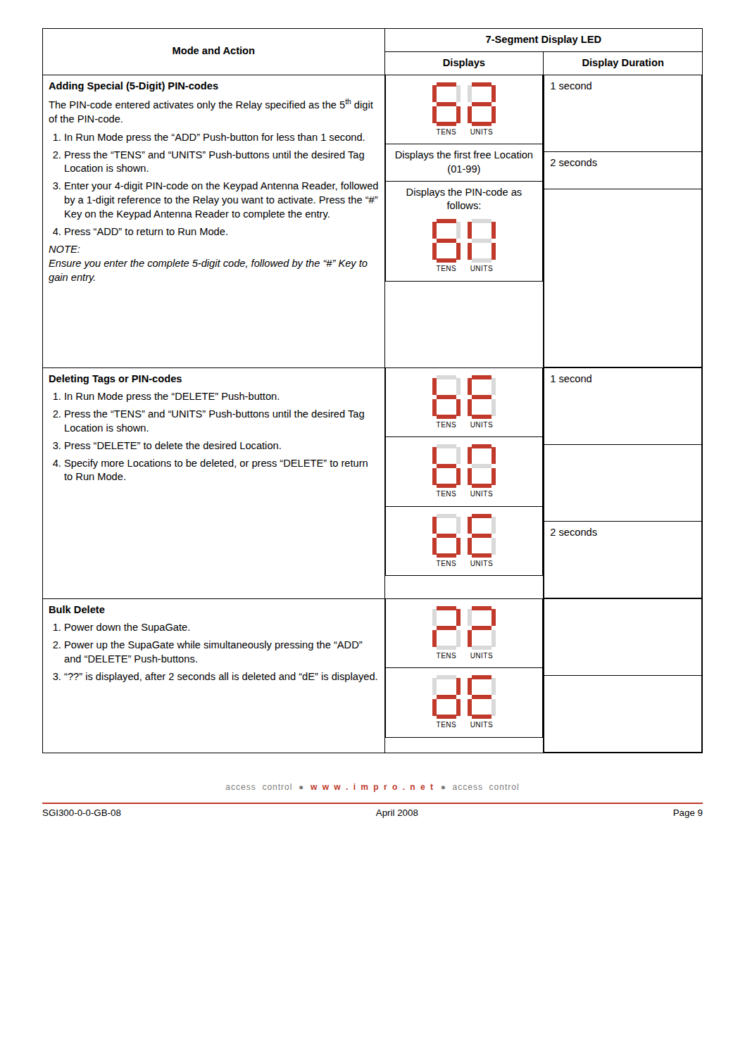| Mode and Action | 7-Segment Display LED |
| --- | --- |
| Displays | Display Duration |
| Adding Special (5-Digit) PIN-codes The PIN-code entered activates only the Relay specified as the 5 th digit of the PIN-code. In Run Mode press the “ADD” Push-button for less than 1 second. Press the “TENS” and “UNITS” Push-buttons until the desired Tag Location is shown. Enter your 4-digit PIN-code on the Keypad Antenna Reader, followed by a 1-digit reference to the Relay you want to activate. Press the “#” Key on the Keypad Antenna Reader to complete the entry. Press “ADD” to return to Run Mode. NOTE: Ensure you enter the complete 5-digit code, followed by the “#” Key to gain entry. | / TENS UNITS / / Displays the first free Location (01-99) / / Displays the PIN-code as follows: TENS UNITS / | / 1 second / / 2 seconds / |
| Deleting Tags or PIN-codes In Run Mode press the “DELETE” Push-button. Press the “TENS” and “UNITS” Push-buttons until the desired Tag Location is shown. Press “DELETE” to delete the desired Location. Specify more Locations to be deleted, or press “DELETE” to return to Run Mode. | / TENS UNITS / / TENS UNITS / / TENS UNITS / | / 1 second / / 2 seconds / |
| Bulk Delete Power down the SupaGate. Power up the SupaGate while simultaneously pressing the “ADD” and “DELETE” Push-buttons. “??” is displayed, after 2 seconds all is deleted and “dE” is displayed. | / TENS UNITS / / TENS UNITS / | |
access control ● w w w . i m p r o . n e t ● access control
SGI300-0-0-GB-08 April 2008 Page 9